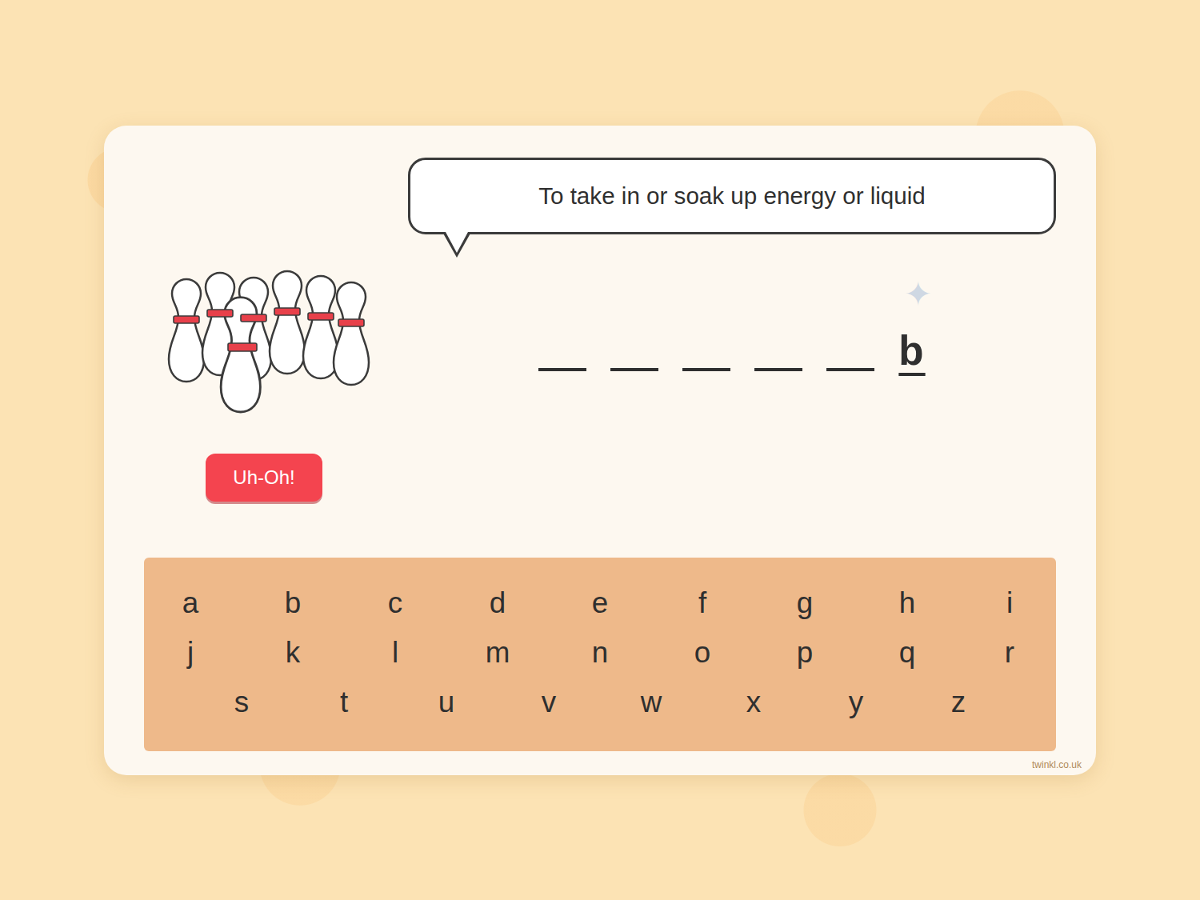Uh-Oh!
To take in or soak up energy or liquid
✦ b
abcdefghi
jklmnopqr
stuvwxyz
twinkl.co.uk